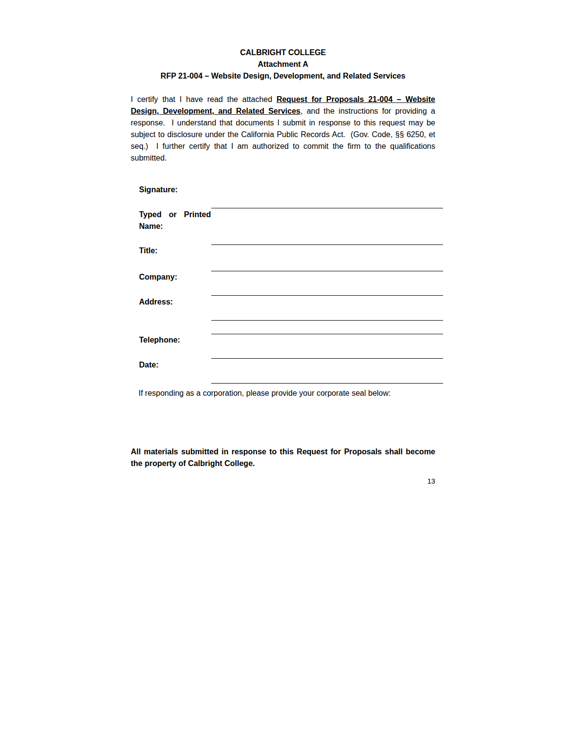CALBRIGHT COLLEGE
Attachment A
RFP 21-004 – Website Design, Development, and Related Services
I certify that I have read the attached Request for Proposals 21-004 – Website Design, Development, and Related Services, and the instructions for providing a response. I understand that documents I submit in response to this request may be subject to disclosure under the California Public Records Act. (Gov. Code, §§ 6250, et seq.) I further certify that I am authorized to commit the firm to the qualifications submitted.
| Signature: | |
| Typed or Printed Name: | |
| Title: | |
| Company: | |
| Address: | |
| Telephone: | |
| Date: | |
If responding as a corporation, please provide your corporate seal below:
All materials submitted in response to this Request for Proposals shall become the property of Calbright College.
13